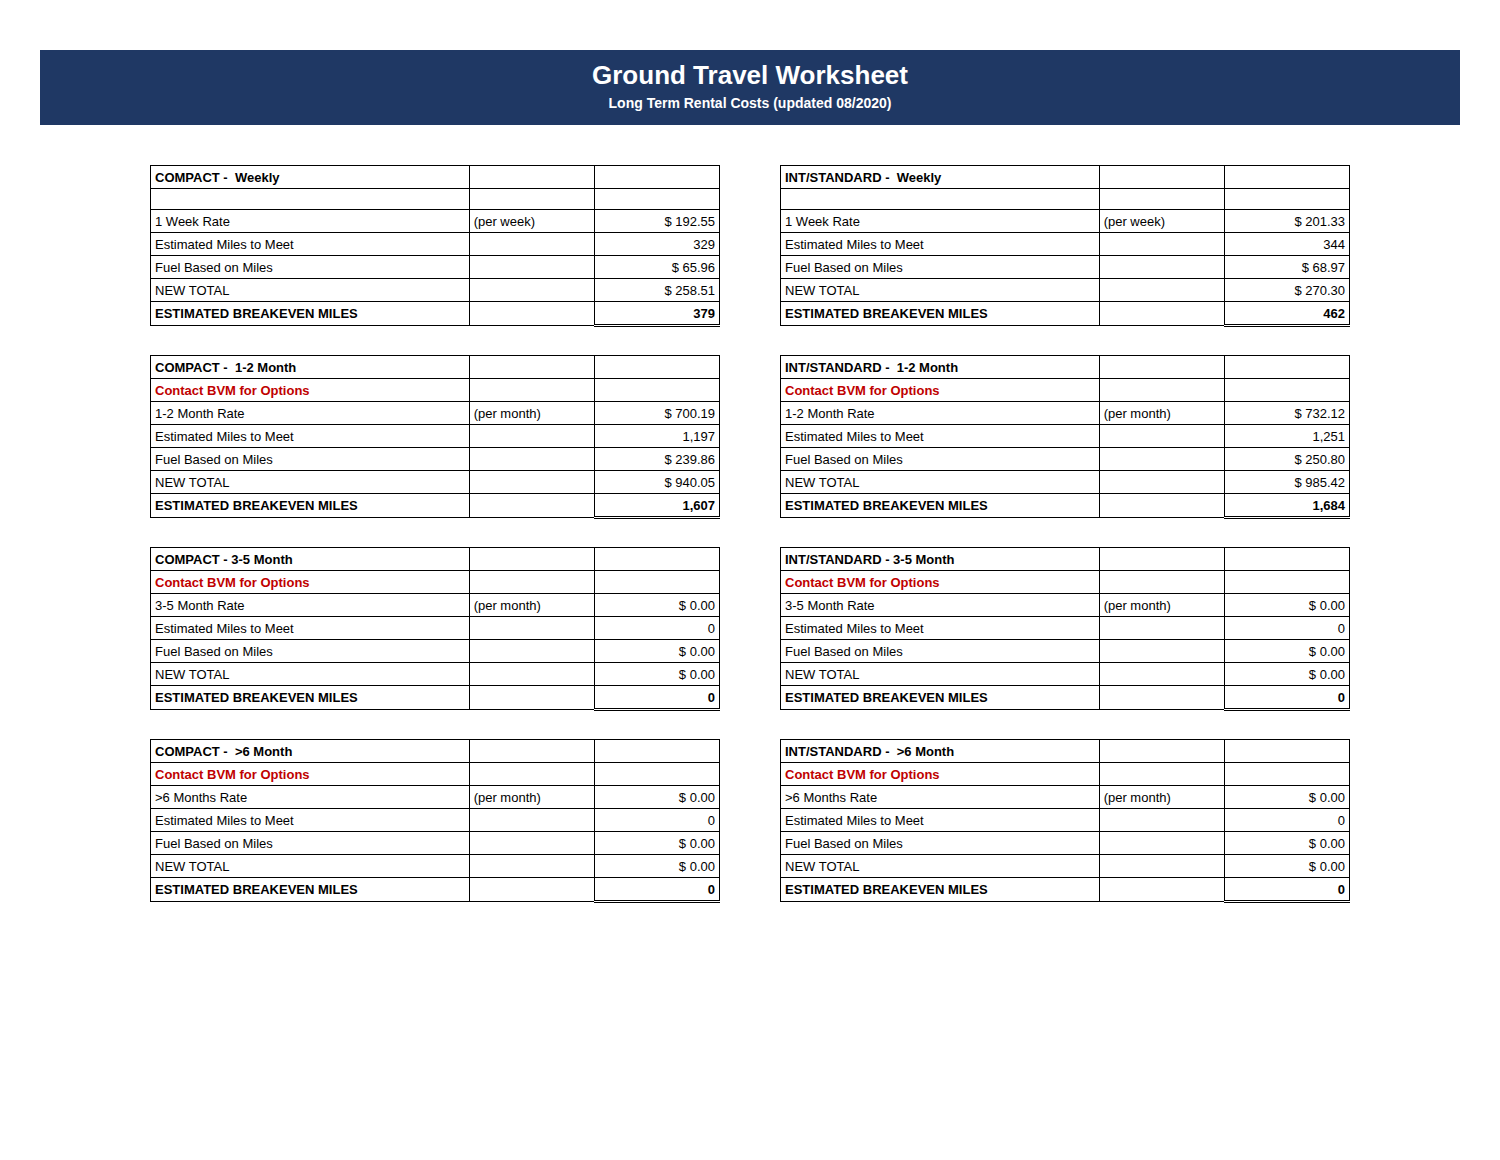Ground Travel Worksheet
Long Term Rental Costs (updated 08/2020)
| COMPACT - Weekly | | |
| 1 Week Rate | (per week) | $ 192.55 |
| Estimated Miles to Meet | | 329 |
| Fuel Based on Miles | | $ 65.96 |
| NEW TOTAL | | $ 258.51 |
| ESTIMATED BREAKEVEN MILES | | 379 |
| INT/STANDARD - Weekly | | |
| 1 Week Rate | (per week) | $ 201.33 |
| Estimated Miles to Meet | | 344 |
| Fuel Based on Miles | | $ 68.97 |
| NEW TOTAL | | $ 270.30 |
| ESTIMATED BREAKEVEN MILES | | 462 |
| COMPACT - 1-2 Month | | |
| Contact BVM for Options | | |
| 1-2 Month Rate | (per month) | $ 700.19 |
| Estimated Miles to Meet | | 1,197 |
| Fuel Based on Miles | | $ 239.86 |
| NEW TOTAL | | $ 940.05 |
| ESTIMATED BREAKEVEN MILES | | 1,607 |
| INT/STANDARD - 1-2 Month | | |
| Contact BVM for Options | | |
| 1-2 Month Rate | (per month) | $ 732.12 |
| Estimated Miles to Meet | | 1,251 |
| Fuel Based on Miles | | $ 250.80 |
| NEW TOTAL | | $ 985.42 |
| ESTIMATED BREAKEVEN MILES | | 1,684 |
| COMPACT - 3-5 Month | | |
| Contact BVM for Options | | |
| 3-5 Month Rate | (per month) | $ 0.00 |
| Estimated Miles to Meet | | 0 |
| Fuel Based on Miles | | $ 0.00 |
| NEW TOTAL | | $ 0.00 |
| ESTIMATED BREAKEVEN MILES | | 0 |
| INT/STANDARD - 3-5 Month | | |
| Contact BVM for Options | | |
| 3-5 Month Rate | (per month) | $ 0.00 |
| Estimated Miles to Meet | | 0 |
| Fuel Based on Miles | | $ 0.00 |
| NEW TOTAL | | $ 0.00 |
| ESTIMATED BREAKEVEN MILES | | 0 |
| COMPACT - >6 Month | | |
| Contact BVM for Options | | |
| >6 Months Rate | (per month) | $ 0.00 |
| Estimated Miles to Meet | | 0 |
| Fuel Based on Miles | | $ 0.00 |
| NEW TOTAL | | $ 0.00 |
| ESTIMATED BREAKEVEN MILES | | 0 |
| INT/STANDARD - >6 Month | | |
| Contact BVM for Options | | |
| >6 Months Rate | (per month) | $ 0.00 |
| Estimated Miles to Meet | | 0 |
| Fuel Based on Miles | | $ 0.00 |
| NEW TOTAL | | $ 0.00 |
| ESTIMATED BREAKEVEN MILES | | 0 |